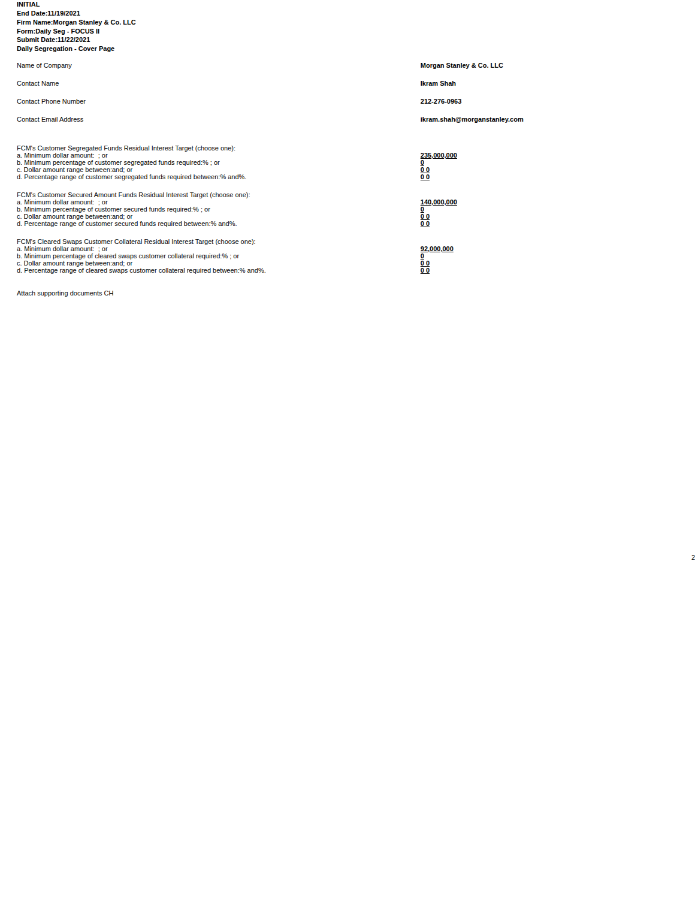INITIAL
End Date:11/19/2021
Firm Name:Morgan Stanley & Co. LLC
Form:Daily Seg - FOCUS II
Submit Date:11/22/2021
Daily Segregation - Cover Page
| Name of Company | Morgan Stanley & Co. LLC |
| Contact Name | Ikram Shah |
| Contact Phone Number | 212-276-0963 |
| Contact Email Address | ikram.shah@morganstanley.com |
| FCM's Customer Segregated Funds Residual Interest Target (choose one): | |
| a. Minimum dollar amount: ; or | 235,000,000 |
| b. Minimum percentage of customer segregated funds required:% ; or | 0 |
| c. Dollar amount range between:and; or | 0 0 |
| d. Percentage range of customer segregated funds required between:% and%. | 0 0 |
| FCM's Customer Secured Amount Funds Residual Interest Target (choose one): | |
| a. Minimum dollar amount: ; or | 140,000,000 |
| b. Minimum percentage of customer secured funds required:% ; or | 0 |
| c. Dollar amount range between:and; or | 0 0 |
| d. Percentage range of customer secured funds required between:% and%. | 0 0 |
| FCM's Cleared Swaps Customer Collateral Residual Interest Target (choose one): | |
| a. Minimum dollar amount: ; or | 92,000,000 |
| b. Minimum percentage of cleared swaps customer collateral required:% ; or | 0 |
| c. Dollar amount range between:and; or | 0 0 |
| d. Percentage range of cleared swaps customer collateral required between:% and%. | 0 0 |
Attach supporting documents CH
2